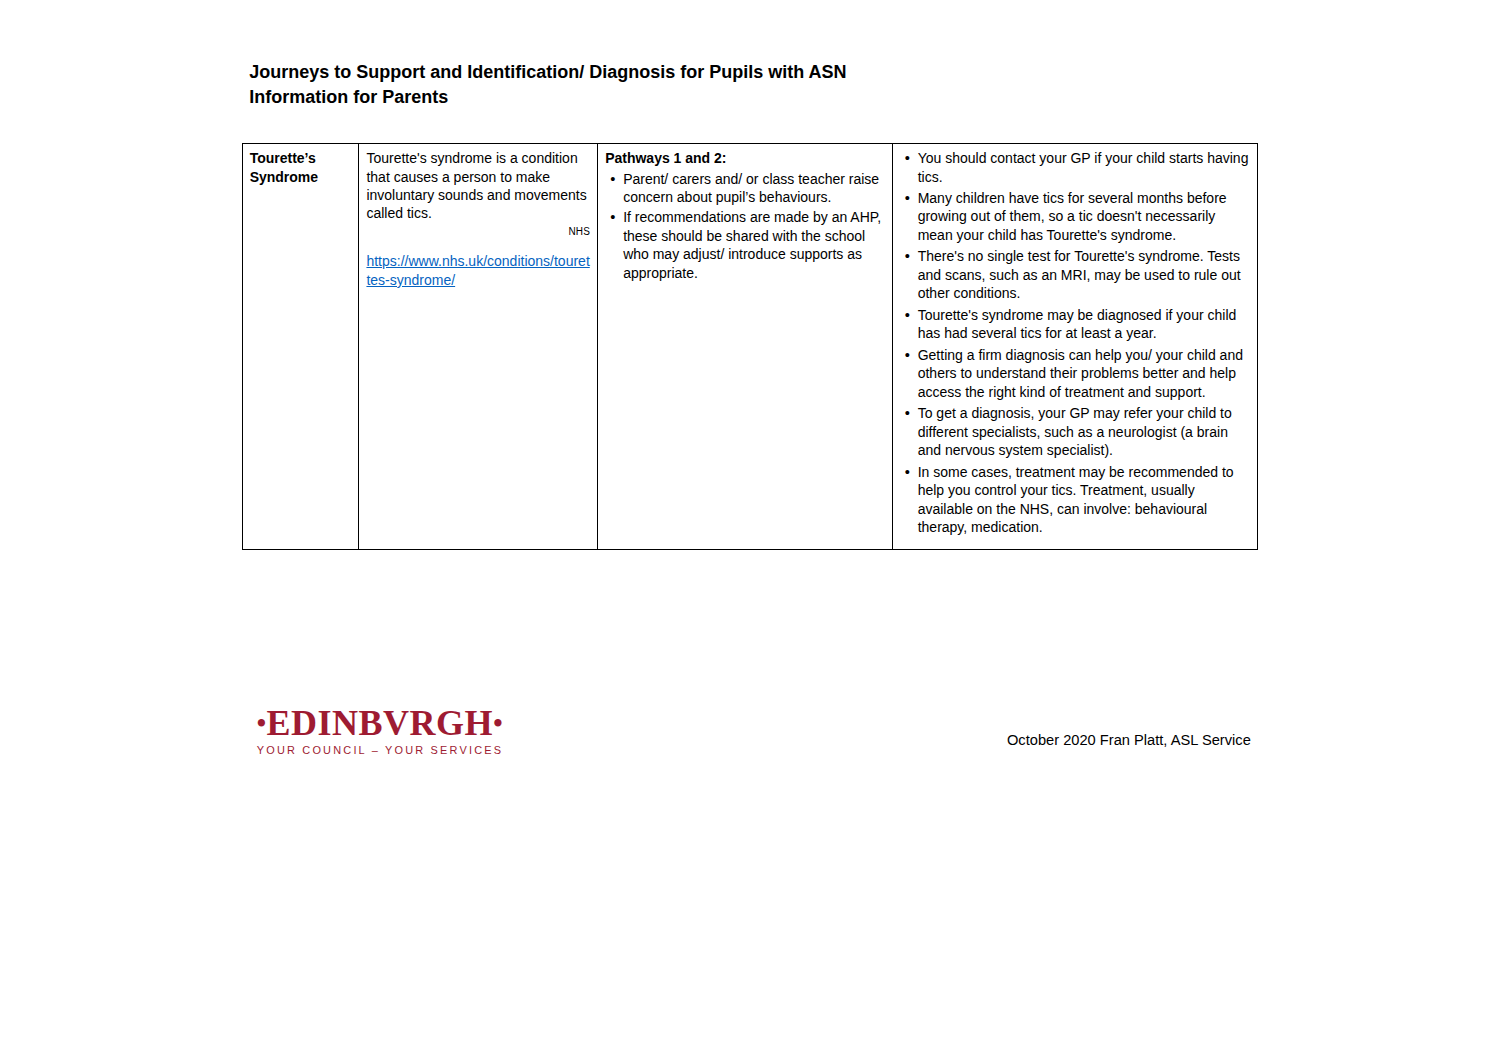Journeys to Support and Identification/ Diagnosis for Pupils with ASN Information for Parents
| Tourette’s Syndrome | Tourette's syndrome is a condition that causes a person to make involuntary sounds and movements called tics. NHS https://www.nhs.uk/conditions/tourettes-syndrome/ | Pathways 1 and 2: Parent/ carers and/ or class teacher raise concern about pupil’s behaviours. If recommendations are made by an AHP, these should be shared with the school who may adjust/ introduce supports as appropriate. | You should contact your GP if your child starts having tics. Many children have tics for several months before growing out of them, so a tic doesn't necessarily mean your child has Tourette's syndrome. There's no single test for Tourette's syndrome. Tests and scans, such as an MRI, may be used to rule out other conditions. Tourette's syndrome may be diagnosed if your child has had several tics for at least a year. Getting a firm diagnosis can help you/ your child and others to understand their problems better and help access the right kind of treatment and support. To get a diagnosis, your GP may refer your child to different specialists, such as a neurologist (a brain and nervous system specialist). In some cases, treatment may be recommended to help you control your tics. Treatment, usually available on the NHS, can involve: behavioural therapy, medication. |
•EDINBVRGH•
YOUR COUNCIL – YOUR SERVICES
October 2020 Fran Platt, ASL Service